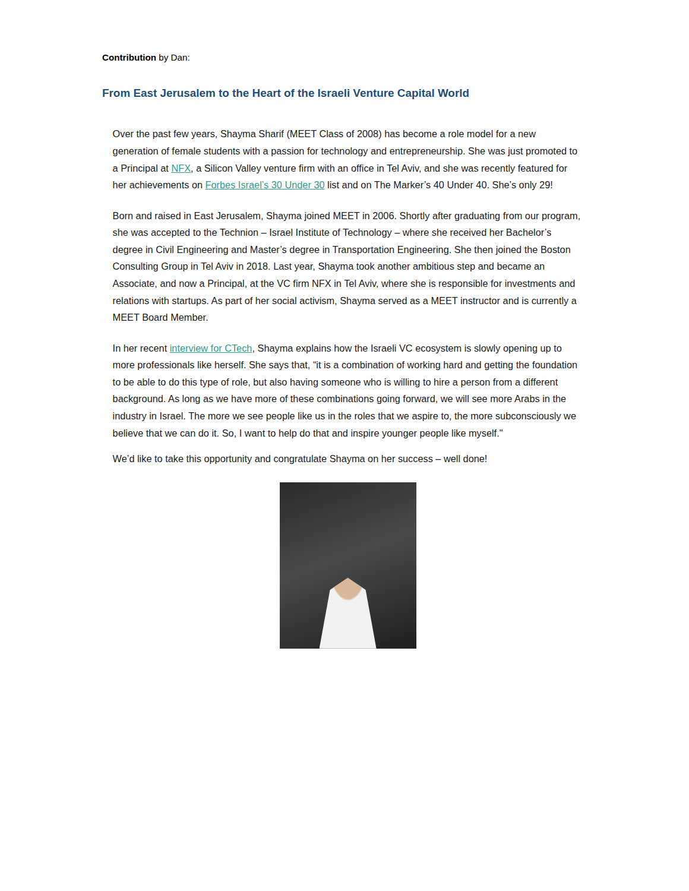Contribution by Dan:
From East Jerusalem to the Heart of the Israeli Venture Capital World
Over the past few years, Shayma Sharif (MEET Class of 2008) has become a role model for a new generation of female students with a passion for technology and entrepreneurship. She was just promoted to a Principal at NFX, a Silicon Valley venture firm with an office in Tel Aviv, and she was recently featured for her achievements on Forbes Israel’s 30 Under 30 list and on The Marker’s 40 Under 40. She’s only 29!
Born and raised in East Jerusalem, Shayma joined MEET in 2006. Shortly after graduating from our program, she was accepted to the Technion – Israel Institute of Technology – where she received her Bachelor’s degree in Civil Engineering and Master’s degree in Transportation Engineering. She then joined the Boston Consulting Group in Tel Aviv in 2018. Last year, Shayma took another ambitious step and became an Associate, and now a Principal, at the VC firm NFX in Tel Aviv, where she is responsible for investments and relations with startups. As part of her social activism, Shayma served as a MEET instructor and is currently a MEET Board Member.
In her recent interview for CTech, Shayma explains how the Israeli VC ecosystem is slowly opening up to more professionals like herself. She says that, “it is a combination of working hard and getting the foundation to be able to do this type of role, but also having someone who is willing to hire a person from a different background. As long as we have more of these combinations going forward, we will see more Arabs in the industry in Israel. The more we see people like us in the roles that we aspire to, the more subconsciously we believe that we can do it. So, I want to help do that and inspire younger people like myself."
We’d like to take this opportunity and congratulate Shayma on her success – well done!